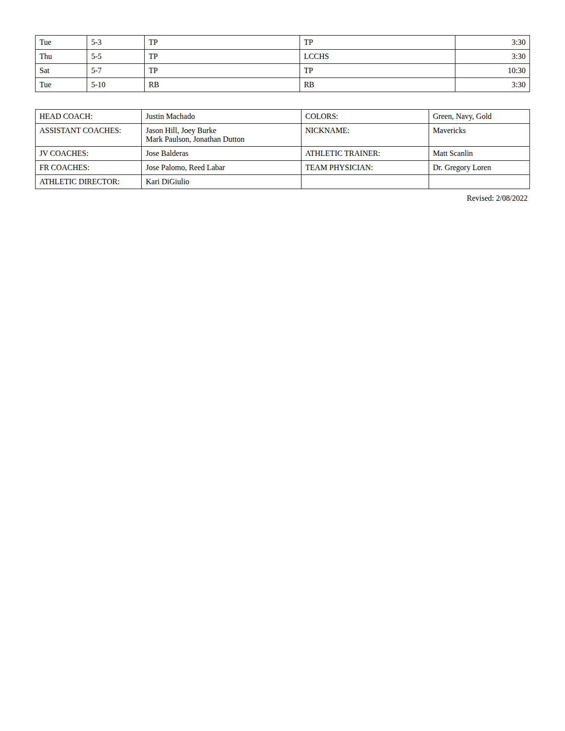| Tue | 5-3 | TP | TP | 3:30 |
| Thu | 5-5 | TP | LCCHS | 3:30 |
| Sat | 5-7 | TP | TP | 10:30 |
| Tue | 5-10 | RB | RB | 3:30 |
| HEAD COACH: | Justin Machado | COLORS: | Green, Navy, Gold |
| ASSISTANT COACHES: | Jason Hill, Joey Burke Mark Paulson, Jonathan Dutton | NICKNAME: | Mavericks |
| JV COACHES: | Jose Balderas | ATHLETIC TRAINER: | Matt Scanlin |
| FR COACHES: | Jose Palomo, Reed Labar | TEAM PHYSICIAN: | Dr. Gregory Loren |
| ATHLETIC DIRECTOR: | Kari DiGiulio | | |
Revised: 2/08/2022